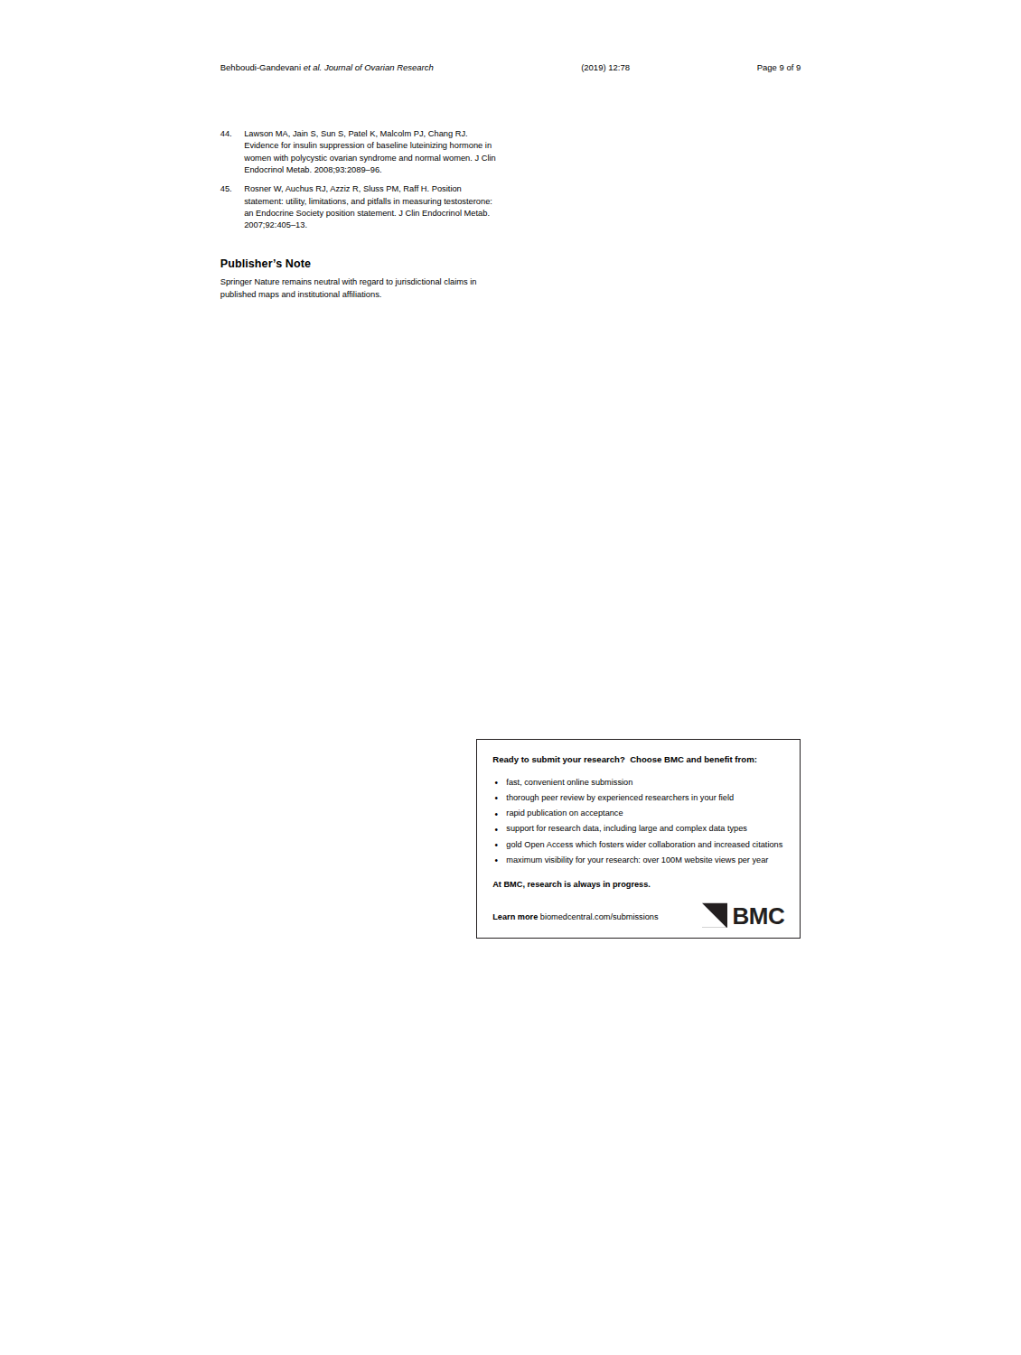Behboudi-Gandevani et al. Journal of Ovarian Research
(2019) 12:78
Page 9 of 9
44. Lawson MA, Jain S, Sun S, Patel K, Malcolm PJ, Chang RJ. Evidence for insulin suppression of baseline luteinizing hormone in women with polycystic ovarian syndrome and normal women. J Clin Endocrinol Metab. 2008;93:2089–96.
45. Rosner W, Auchus RJ, Azziz R, Sluss PM, Raff H. Position statement: utility, limitations, and pitfalls in measuring testosterone: an Endocrine Society position statement. J Clin Endocrinol Metab. 2007;92:405–13.
Publisher’s Note
Springer Nature remains neutral with regard to jurisdictional claims in published maps and institutional affiliations.
Ready to submit your research? Choose BMC and benefit from:
fast, convenient online submission
thorough peer review by experienced researchers in your field
rapid publication on acceptance
support for research data, including large and complex data types
gold Open Access which fosters wider collaboration and increased citations
maximum visibility for your research: over 100M website views per year
At BMC, research is always in progress.
Learn more biomedcentral.com/submissions
BMC